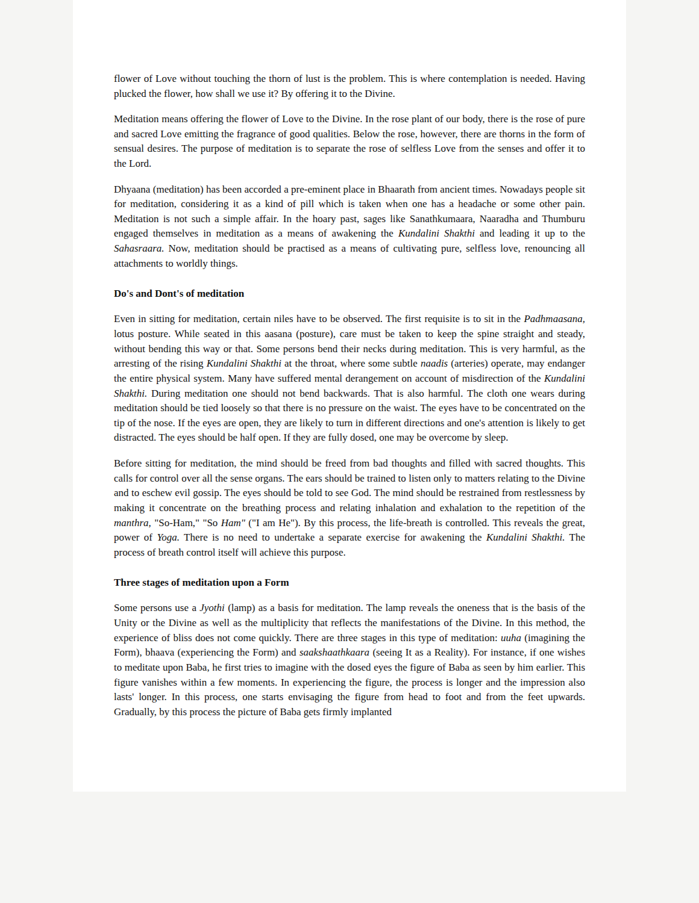flower of Love without touching the thorn of lust is the problem. This is where contemplation is needed. Having plucked the flower, how shall we use it? By offering it to the Divine.
Meditation means offering the flower of Love to the Divine. In the rose plant of our body, there is the rose of pure and sacred Love emitting the fragrance of good qualities. Below the rose, however, there are thorns in the form of sensual desires. The purpose of meditation is to separate the rose of selfless Love from the senses and offer it to the Lord.
Dhyaana (meditation) has been accorded a pre-eminent place in Bhaarath from ancient times. Nowadays people sit for meditation, considering it as a kind of pill which is taken when one has a headache or some other pain. Meditation is not such a simple affair. In the hoary past, sages like Sanathkumaara, Naaradha and Thumburu engaged themselves in meditation as a means of awakening the Kundalini Shakthi and leading it up to the Sahasraara. Now, meditation should be practised as a means of cultivating pure, selfless love, renouncing all attachments to worldly things.
Do's and Dont's of meditation
Even in sitting for meditation, certain niles have to be observed. The first requisite is to sit in the Padhmaasana, lotus posture. While seated in this aasana (posture), care must be taken to keep the spine straight and steady, without bending this way or that. Some persons bend their necks during meditation. This is very harmful, as the arresting of the rising Kundalini Shakthi at the throat, where some subtle naadis (arteries) operate, may endanger the entire physical system. Many have suffered mental derangement on account of misdirection of the Kundalini Shakthi. During meditation one should not bend backwards. That is also harmful. The cloth one wears during meditation should be tied loosely so that there is no pressure on the waist. The eyes have to be concentrated on the tip of the nose. If the eyes are open, they are likely to turn in different directions and one's attention is likely to get distracted. The eyes should be half open. If they are fully dosed, one may be overcome by sleep.
Before sitting for meditation, the mind should be freed from bad thoughts and filled with sacred thoughts. This calls for control over all the sense organs. The ears should be trained to listen only to matters relating to the Divine and to eschew evil gossip. The eyes should be told to see God. The mind should be restrained from restlessness by making it concentrate on the breathing process and relating inhalation and exhalation to the repetition of the manthra, "So-Ham," "So Ham" ("I am He"). By this process, the life-breath is controlled. This reveals the great, power of Yoga. There is no need to undertake a separate exercise for awakening the Kundalini Shakthi. The process of breath control itself will achieve this purpose.
Three stages of meditation upon a Form
Some persons use a Jyothi (lamp) as a basis for meditation. The lamp reveals the oneness that is the basis of the Unity or the Divine as well as the multiplicity that reflects the manifestations of the Divine. In this method, the experience of bliss does not come quickly. There are three stages in this type of meditation: uuha (imagining the Form), bhaava (experiencing the Form) and saakshaathkaara (seeing It as a Reality). For instance, if one wishes to meditate upon Baba, he first tries to imagine with the dosed eyes the figure of Baba as seen by him earlier. This figure vanishes within a few moments. In experiencing the figure, the process is longer and the impression also lasts' longer. In this process, one starts envisaging the figure from head to foot and from the feet upwards. Gradually, by this process the picture of Baba gets firmly implanted